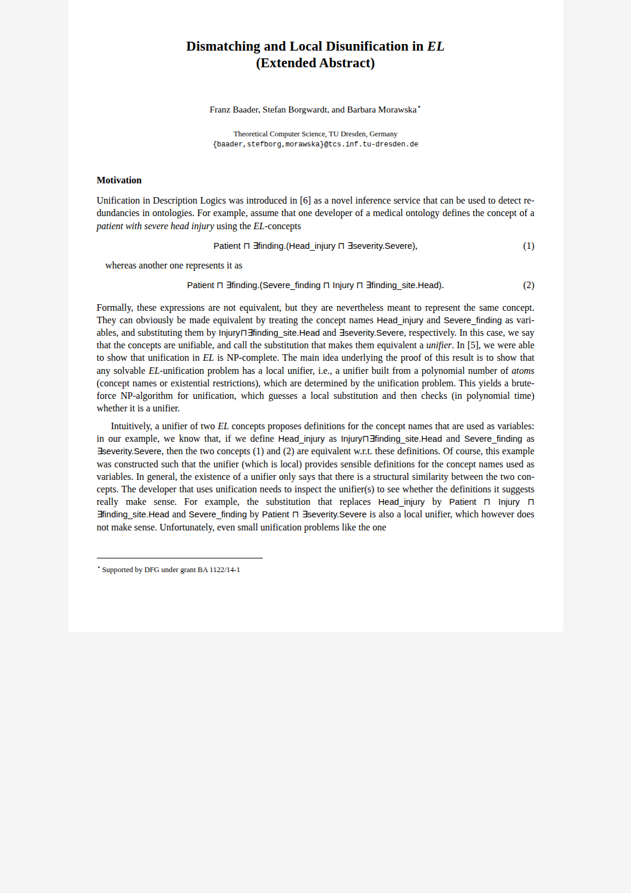Dismatching and Local Disunification in EL(Extended Abstract)
Franz Baader, Stefan Borgwardt, and Barbara Morawska⋆
Theoretical Computer Science, TU Dresden, Germany
{baader,stefborg,morawska}@tcs.inf.tu-dresden.de
Motivation
Unification in Description Logics was introduced in [6] as a novel inference service that can be used to detect redundancies in ontologies. For example, assume that one developer of a medical ontology defines the concept of a patient with severe head injury using the EL-concepts
Patient ⊓ ∃finding.(Head_injury ⊓ ∃severity.Severe), (1)
whereas another one represents it as
Patient ⊓ ∃finding.(Severe_finding ⊓ Injury ⊓ ∃finding_site.Head). (2)
Formally, these expressions are not equivalent, but they are nevertheless meant to represent the same concept. They can obviously be made equivalent by treating the concept names Head_injury and Severe_finding as variables, and substituting them by Injury⊓∃finding_site.Head and ∃severity.Severe, respectively. In this case, we say that the concepts are unifiable, and call the substitution that makes them equivalent a unifier. In [5], we were able to show that unification in EL is NP-complete. The main idea underlying the proof of this result is to show that any solvable EL-unification problem has a local unifier, i.e., a unifier built from a polynomial number of atoms (concept names or existential restrictions), which are determined by the unification problem. This yields a brute-force NP-algorithm for unification, which guesses a local substitution and then checks (in polynomial time) whether it is a unifier.
Intuitively, a unifier of two EL concepts proposes definitions for the concept names that are used as variables: in our example, we know that, if we define Head_injury as Injury⊓∃finding_site.Head and Severe_finding as ∃severity.Severe, then the two concepts (1) and (2) are equivalent w.r.t. these definitions. Of course, this example was constructed such that the unifier (which is local) provides sensible definitions for the concept names used as variables. In general, the existence of a unifier only says that there is a structural similarity between the two concepts. The developer that uses unification needs to inspect the unifier(s) to see whether the definitions it suggests really make sense. For example, the substitution that replaces Head_injury by Patient ⊓ Injury ⊓ ∃finding_site.Head and Severe_finding by Patient ⊓ ∃severity.Severe is also a local unifier, which however does not make sense. Unfortunately, even small unification problems like the one
⋆ Supported by DFG under grant BA 1122/14-1